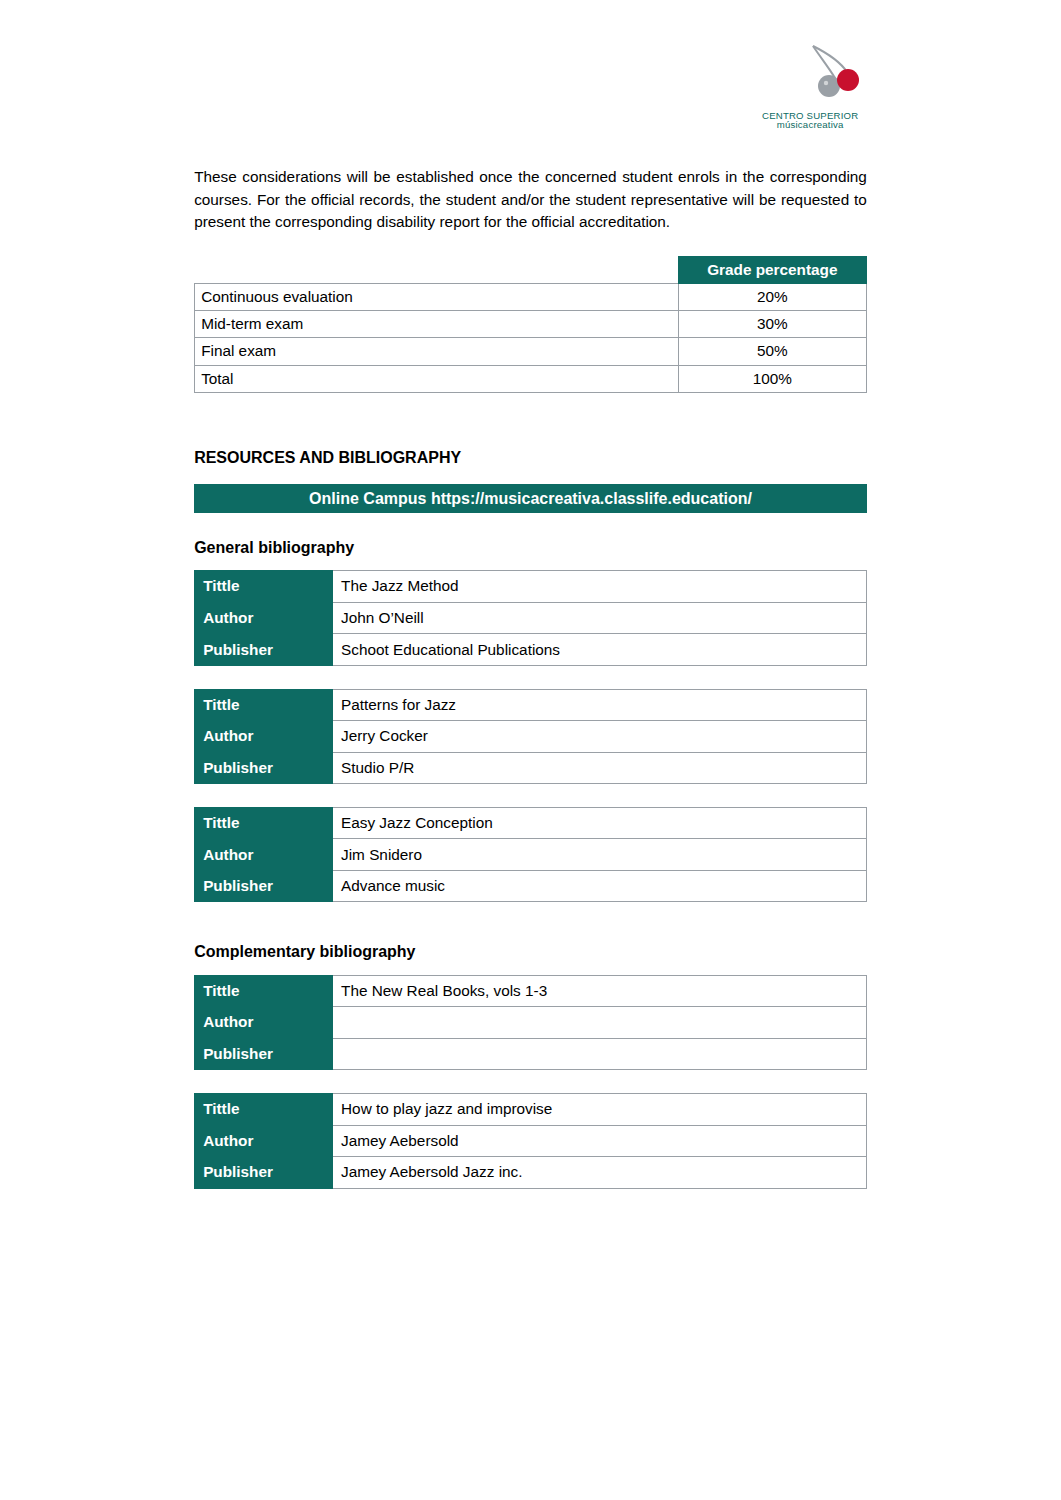CENTRO SUPERIOR músicacreativa
These considerations will be established once the concerned student enrols in the corresponding courses. For the official records, the student and/or the student representative will be requested to present the corresponding disability report for the official accreditation.
| | Grade percentage |
| --- | --- |
| Continuous evaluation | 20% |
| Mid-term exam | 30% |
| Final exam | 50% |
| Total | 100% |
RESOURCES AND BIBLIOGRAPHY
Online Campus https://musicacreativa.classlife.education/
General bibliography
| Tittle | The Jazz Method |
| Author | John O’Neill |
| Publisher | Schoot Educational Publications |
| Tittle | Patterns for Jazz |
| Author | Jerry Cocker |
| Publisher | Studio P/R |
| Tittle | Easy Jazz Conception |
| Author | Jim Snidero |
| Publisher | Advance music |
Complementary bibliography
| Tittle | The New Real Books, vols 1-3 |
| Author | |
| Publisher | |
| Tittle | How to play jazz and improvise |
| Author | Jamey Aebersold |
| Publisher | Jamey Aebersold Jazz inc. |